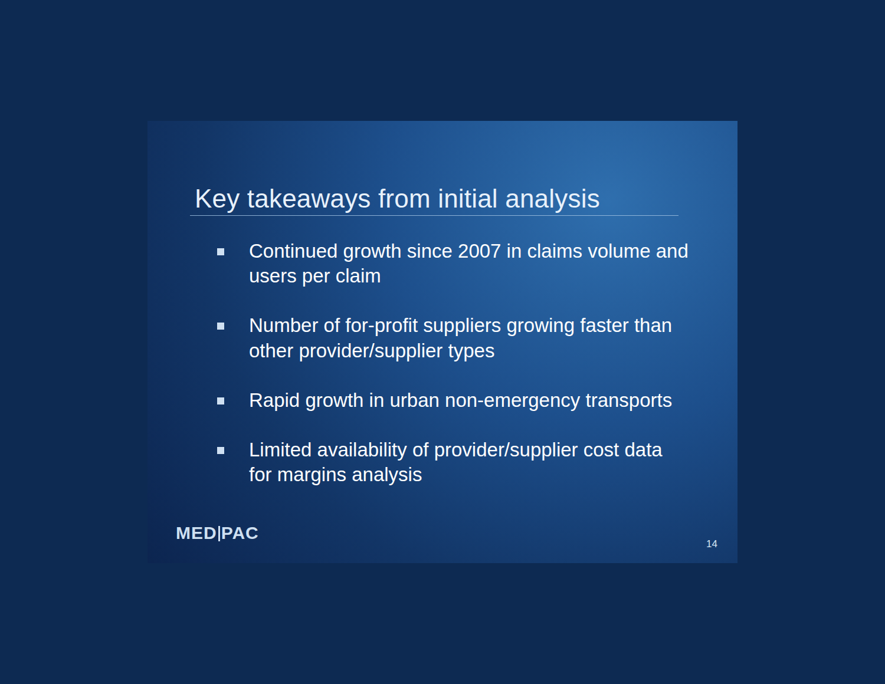Key takeaways from initial analysis
Continued growth since 2007 in claims volume and users per claim
Number of for-profit suppliers growing faster than other provider/supplier types
Rapid growth in urban non-emergency transports
Limited availability of provider/supplier cost data for margins analysis
MED PAC
14